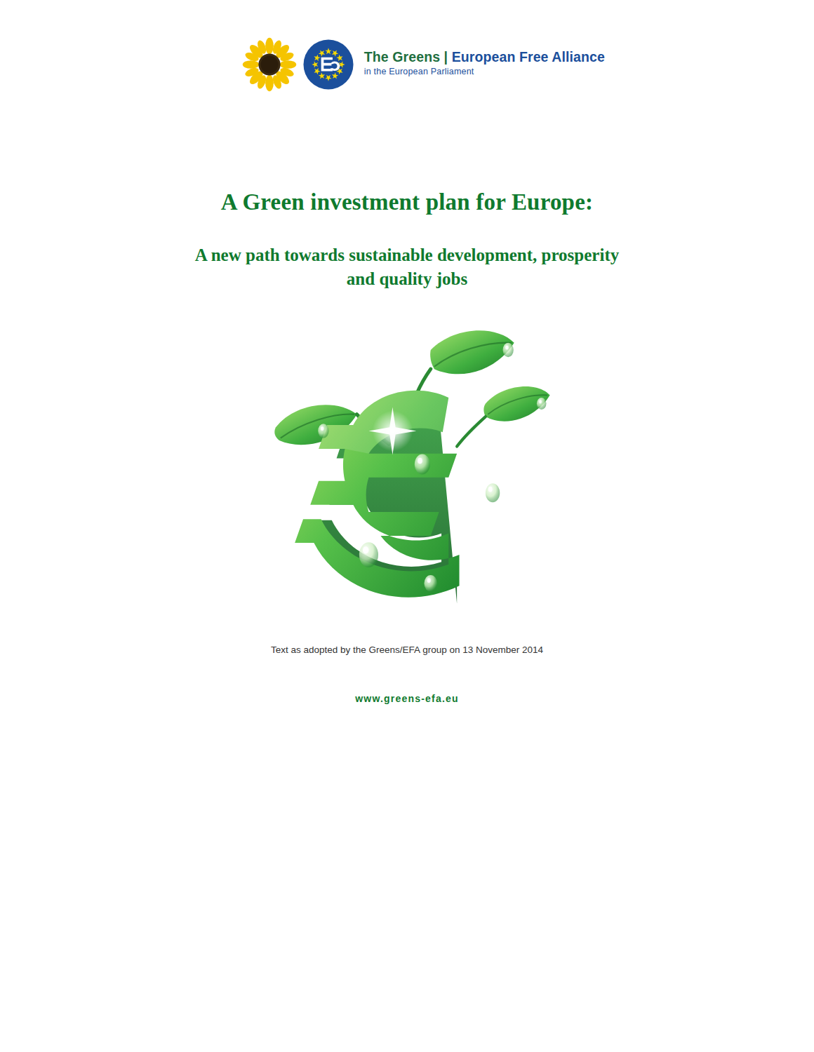The Greens | European Free Alliance
in the European Parliament
A Green investment plan for Europe:
A new path towards sustainable development, prosperity and quality jobs
Text as adopted by the Greens/EFA group on 13 November 2014
www.greens-efa.eu